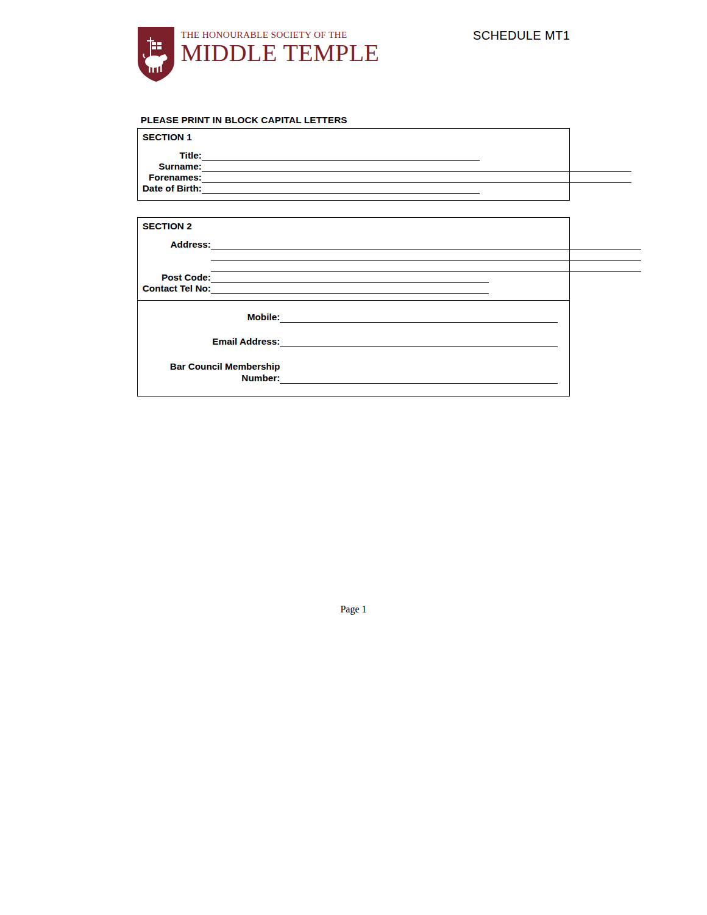The Honourable Society of the
Middle Temple
SCHEDULE MT1
PLEASE PRINT IN BLOCK CAPITAL LETTERS
SECTION 1
| Title: | |
| Surname: | |
| Forenames: | |
| Date of Birth: | |
SECTION 2
| Address: | |
| Post Code: | |
| Contact Tel No: | |
| Mobile: | |
| Email Address: | |
| Bar Council Membership Number: | |
Page 1